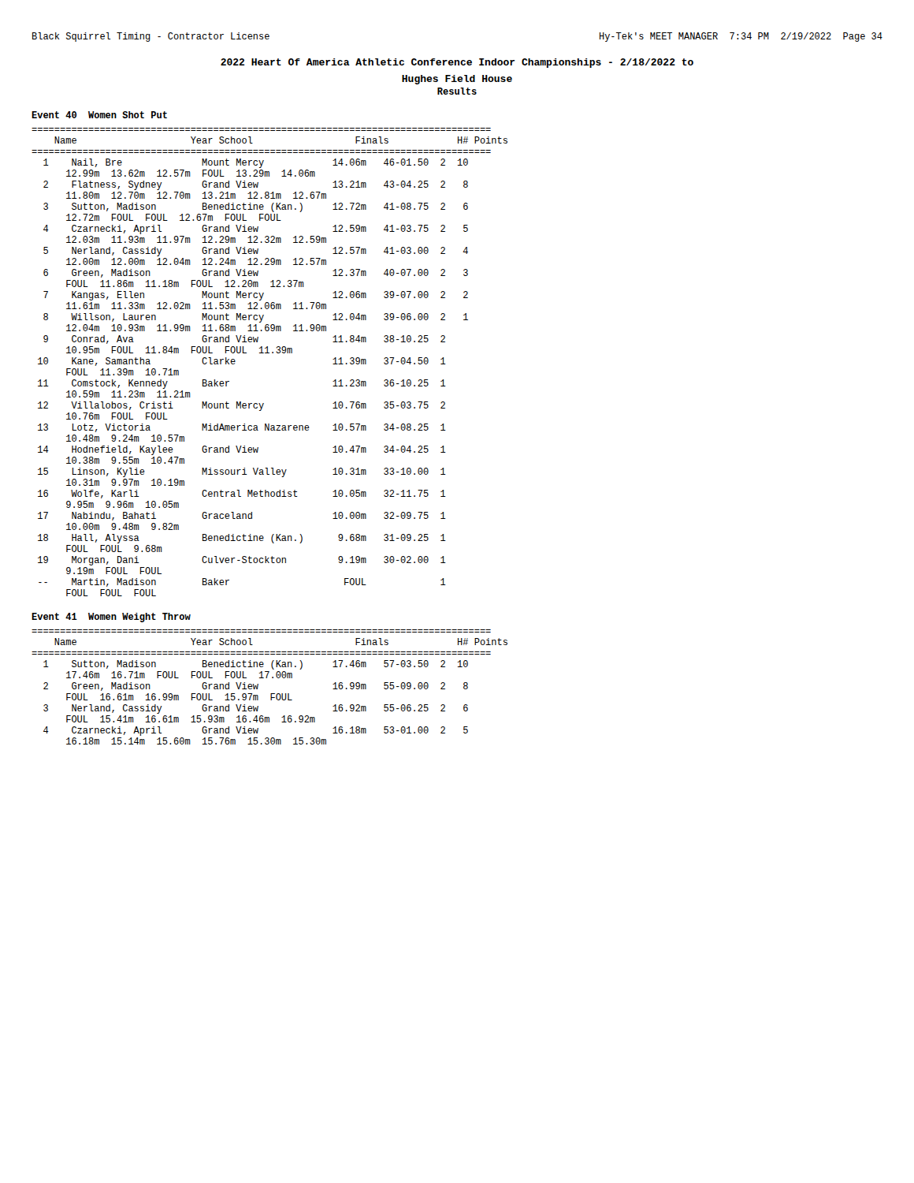Black Squirrel Timing - Contractor License Hy-Tek's MEET MANAGER 7:34 PM 2/19/2022 Page 34
2022 Heart Of America Athletic Conference Indoor Championships - 2/18/2022 to
Hughes Field House
Results
Event 40 Women Shot Put
=================================================================================
    Name                    Year School                  Finals            H# Points
=================================================================================
  1    Nail, Bre              Mount Mercy            14.06m   46-01.50  2  10
      12.99m  13.62m  12.57m  FOUL  13.29m  14.06m
  2    Flatness, Sydney       Grand View             13.21m   43-04.25  2   8
      11.80m  12.70m  12.70m  13.21m  12.81m  12.67m
  3    Sutton, Madison        Benedictine (Kan.)     12.72m   41-08.75  2   6
      12.72m  FOUL  FOUL  12.67m  FOUL  FOUL
  4    Czarnecki, April       Grand View             12.59m   41-03.75  2   5
      12.03m  11.93m  11.97m  12.29m  12.32m  12.59m
  5    Nerland, Cassidy       Grand View             12.57m   41-03.00  2   4
      12.00m  12.00m  12.04m  12.24m  12.29m  12.57m
  6    Green, Madison         Grand View             12.37m   40-07.00  2   3
      FOUL  11.86m  11.18m  FOUL  12.20m  12.37m
  7    Kangas, Ellen          Mount Mercy            12.06m   39-07.00  2   2
      11.61m  11.33m  12.02m  11.53m  12.06m  11.70m
  8    Willson, Lauren        Mount Mercy            12.04m   39-06.00  2   1
      12.04m  10.93m  11.99m  11.68m  11.69m  11.90m
  9    Conrad, Ava            Grand View             11.84m   38-10.25  2
      10.95m  FOUL  11.84m  FOUL  FOUL  11.39m
 10    Kane, Samantha         Clarke                 11.39m   37-04.50  1
      FOUL  11.39m  10.71m
 11    Comstock, Kennedy      Baker                  11.23m   36-10.25  1
      10.59m  11.23m  11.21m
 12    Villalobos, Cristi     Mount Mercy            10.76m   35-03.75  2
      10.76m  FOUL  FOUL
 13    Lotz, Victoria         MidAmerica Nazarene    10.57m   34-08.25  1
      10.48m  9.24m  10.57m
 14    Hodnefield, Kaylee     Grand View             10.47m   34-04.25  1
      10.38m  9.55m  10.47m
 15    Linson, Kylie          Missouri Valley        10.31m   33-10.00  1
      10.31m  9.97m  10.19m
 16    Wolfe, Karli           Central Methodist      10.05m   32-11.75  1
      9.95m  9.96m  10.05m
 17    Nabindu, Bahati        Graceland              10.00m   32-09.75  1
      10.00m  9.48m  9.82m
 18    Hall, Alyssa           Benedictine (Kan.)      9.68m   31-09.25  1
      FOUL  FOUL  9.68m
 19    Morgan, Dani           Culver-Stockton         9.19m   30-02.00  1
      9.19m  FOUL  FOUL
 --    Martin, Madison        Baker                    FOUL             1
      FOUL  FOUL  FOUL
Event 41 Women Weight Throw
=================================================================================
    Name                    Year School                  Finals            H# Points
=================================================================================
  1    Sutton, Madison        Benedictine (Kan.)     17.46m   57-03.50  2  10
      17.46m  16.71m  FOUL  FOUL  FOUL  17.00m
  2    Green, Madison         Grand View             16.99m   55-09.00  2   8
      FOUL  16.61m  16.99m  FOUL  15.97m  FOUL
  3    Nerland, Cassidy       Grand View             16.92m   55-06.25  2   6
      FOUL  15.41m  16.61m  15.93m  16.46m  16.92m
  4    Czarnecki, April       Grand View             16.18m   53-01.00  2   5
      16.18m  15.14m  15.60m  15.76m  15.30m  15.30m